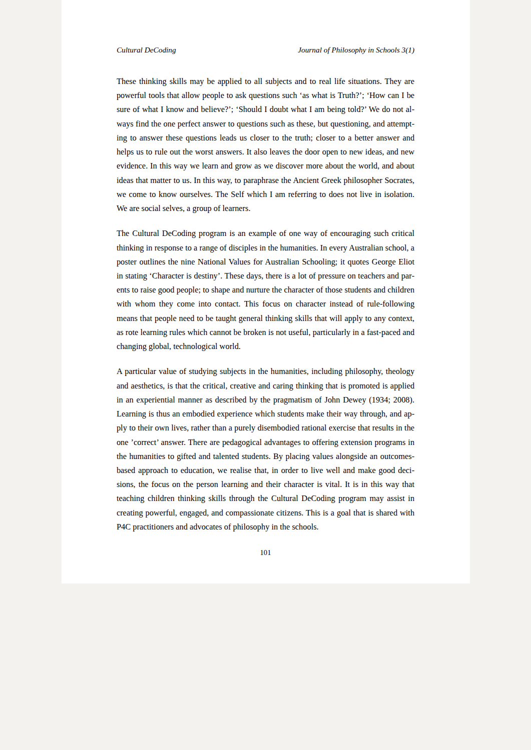Cultural DeCoding Journal of Philosophy in Schools 3(1)
These thinking skills may be applied to all subjects and to real life situations. They are powerful tools that allow people to ask questions such ‘as what is Truth?’; ‘How can I be sure of what I know and believe?’; ‘Should I doubt what I am being told?’ We do not always find the one perfect answer to questions such as these, but questioning, and attempting to answer these questions leads us closer to the truth; closer to a better answer and helps us to rule out the worst answers. It also leaves the door open to new ideas, and new evidence. In this way we learn and grow as we discover more about the world, and about ideas that matter to us. In this way, to paraphrase the Ancient Greek philosopher Socrates, we come to know ourselves. The Self which I am referring to does not live in isolation. We are social selves, a group of learners.
The Cultural DeCoding program is an example of one way of encouraging such critical thinking in response to a range of disciples in the humanities. In every Australian school, a poster outlines the nine National Values for Australian Schooling; it quotes George Eliot in stating ‘Character is destiny’. These days, there is a lot of pressure on teachers and parents to raise good people; to shape and nurture the character of those students and children with whom they come into contact. This focus on character instead of rule-following means that people need to be taught general thinking skills that will apply to any context, as rote learning rules which cannot be broken is not useful, particularly in a fast-paced and changing global, technological world.
A particular value of studying subjects in the humanities, including philosophy, theology and aesthetics, is that the critical, creative and caring thinking that is promoted is applied in an experiential manner as described by the pragmatism of John Dewey (1934; 2008). Learning is thus an embodied experience which students make their way through, and apply to their own lives, rather than a purely disembodied rational exercise that results in the one ’correct’ answer. There are pedagogical advantages to offering extension programs in the humanities to gifted and talented students. By placing values alongside an outcomes-based approach to education, we realise that, in order to live well and make good decisions, the focus on the person learning and their character is vital. It is in this way that teaching children thinking skills through the Cultural DeCoding program may assist in creating powerful, engaged, and compassionate citizens. This is a goal that is shared with P4C practitioners and advocates of philosophy in the schools.
101